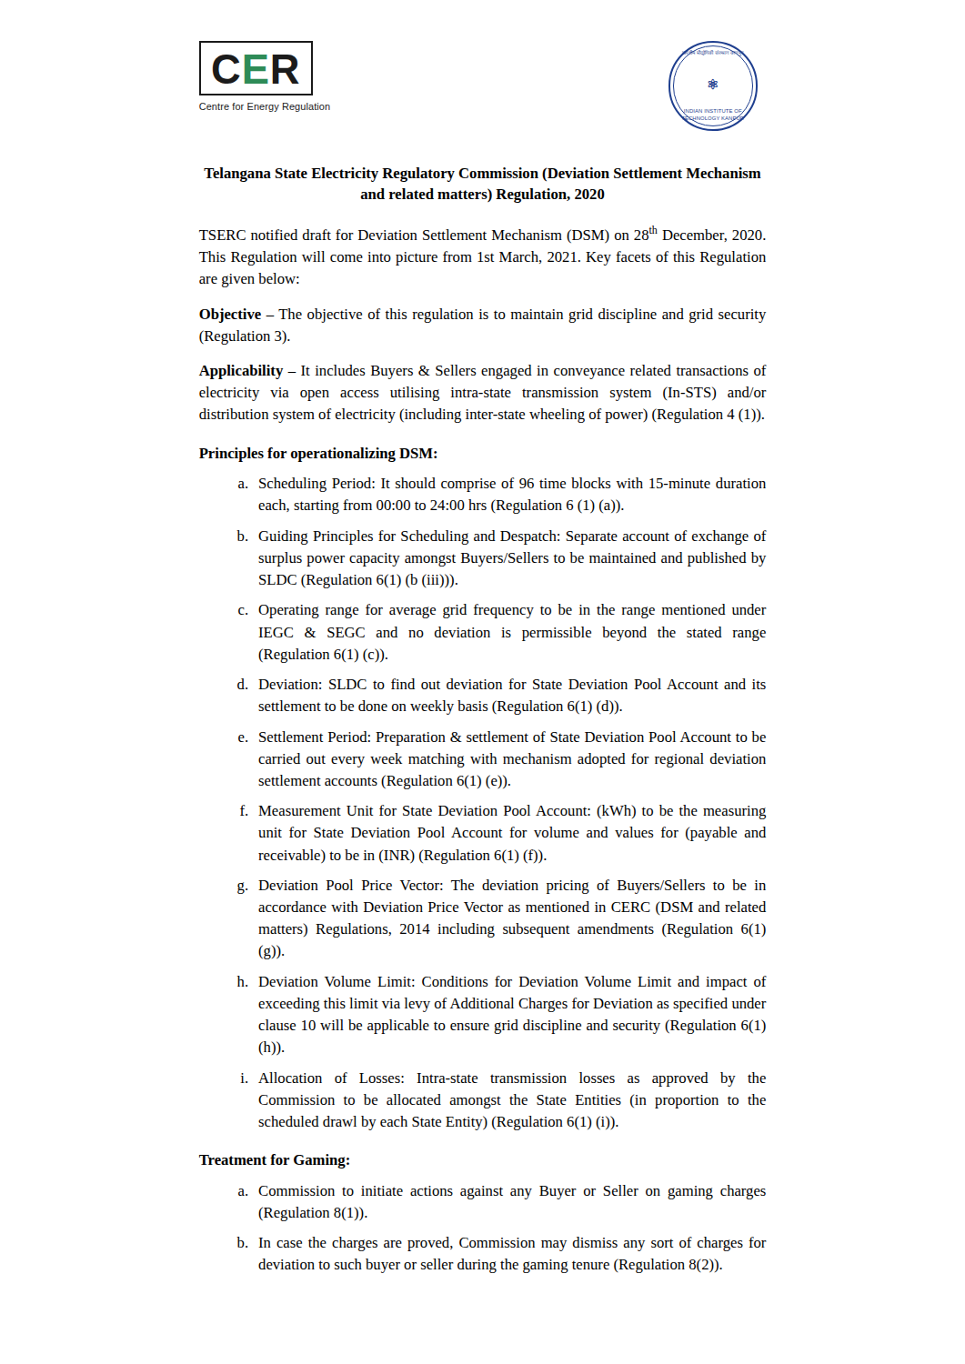CER
Centre for Energy Regulation
भारतीय प्रौद्योगिकी संस्थान कानपुर
⚛
INDIAN INSTITUTE OF TECHNOLOGY KANPUR
Telangana State Electricity Regulatory Commission (Deviation Settlement Mechanism and related matters) Regulation, 2020
TSERC notified draft for Deviation Settlement Mechanism (DSM) on 28th December, 2020. This Regulation will come into picture from 1st March, 2021. Key facets of this Regulation are given below:
Objective – The objective of this regulation is to maintain grid discipline and grid security (Regulation 3).
Applicability – It includes Buyers & Sellers engaged in conveyance related transactions of electricity via open access utilising intra-state transmission system (In-STS) and/or distribution system of electricity (including inter-state wheeling of power) (Regulation 4 (1)).
Principles for operationalizing DSM:
Scheduling Period: It should comprise of 96 time blocks with 15-minute duration each, starting from 00:00 to 24:00 hrs (Regulation 6 (1) (a)).
Guiding Principles for Scheduling and Despatch: Separate account of exchange of surplus power capacity amongst Buyers/Sellers to be maintained and published by SLDC (Regulation 6(1) (b (iii))).
Operating range for average grid frequency to be in the range mentioned under IEGC & SEGC and no deviation is permissible beyond the stated range (Regulation 6(1) (c)).
Deviation: SLDC to find out deviation for State Deviation Pool Account and its settlement to be done on weekly basis (Regulation 6(1) (d)).
Settlement Period: Preparation & settlement of State Deviation Pool Account to be carried out every week matching with mechanism adopted for regional deviation settlement accounts (Regulation 6(1) (e)).
Measurement Unit for State Deviation Pool Account: (kWh) to be the measuring unit for State Deviation Pool Account for volume and values for (payable and receivable) to be in (INR) (Regulation 6(1) (f)).
Deviation Pool Price Vector: The deviation pricing of Buyers/Sellers to be in accordance with Deviation Price Vector as mentioned in CERC (DSM and related matters) Regulations, 2014 including subsequent amendments (Regulation 6(1) (g)).
Deviation Volume Limit: Conditions for Deviation Volume Limit and impact of exceeding this limit via levy of Additional Charges for Deviation as specified under clause 10 will be applicable to ensure grid discipline and security (Regulation 6(1) (h)).
Allocation of Losses: Intra-state transmission losses as approved by the Commission to be allocated amongst the State Entities (in proportion to the scheduled drawl by each State Entity) (Regulation 6(1) (i)).
Treatment for Gaming:
Commission to initiate actions against any Buyer or Seller on gaming charges (Regulation 8(1)).
In case the charges are proved, Commission may dismiss any sort of charges for deviation to such buyer or seller during the gaming tenure (Regulation 8(2)).